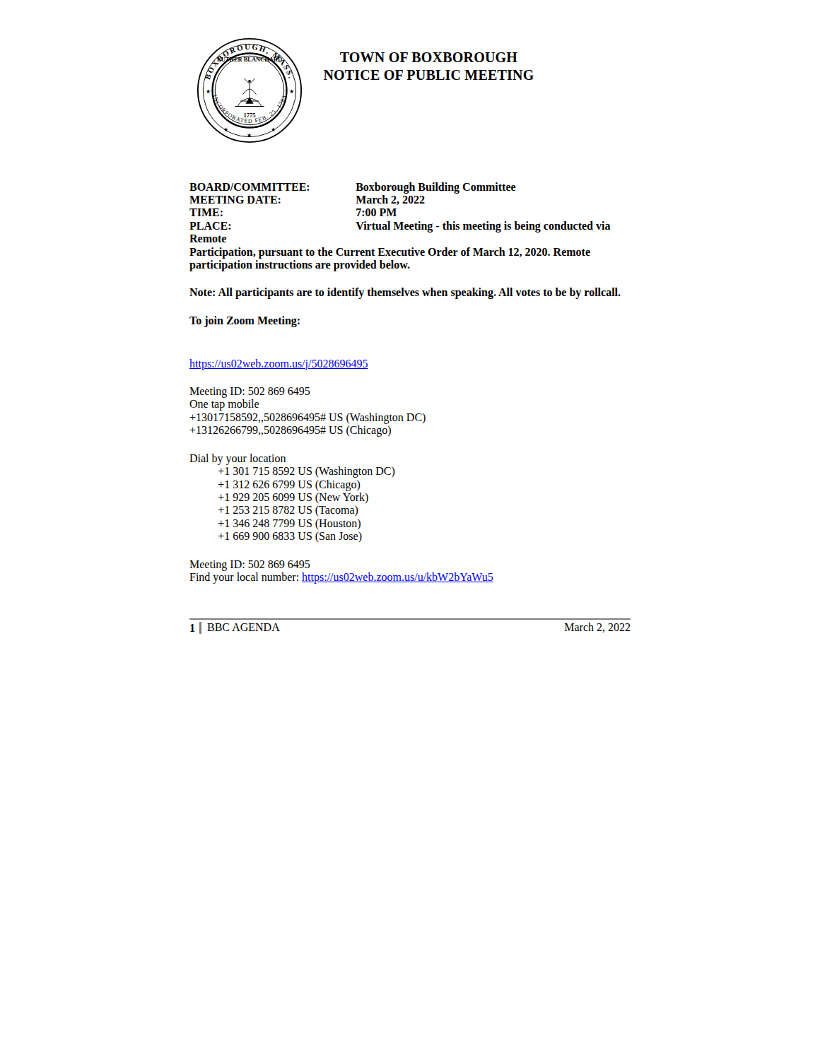BOXBOROUGH, MASS. INCORPORATED FEB. 25, 1783 LUTHER BLANCHARD 1775 ★ ★ ★ ★ ★
TOWN OF BOXBOROUGH
NOTICE OF PUBLIC MEETING
BOARD/COMMITTEE: Boxborough Building Committee
MEETING DATE: March 2, 2022
TIME: 7:00 PM
PLACE: Virtual Meeting - this meeting is being conducted via Remote
Participation, pursuant to the Current Executive Order of March 12, 2020. Remote participation instructions are provided below.
Note: All participants are to identify themselves when speaking. All votes to be by rollcall.
To join Zoom Meeting:
https://us02web.zoom.us/j/5028696495
Meeting ID: 502 869 6495
One tap mobile
+13017158592,,5028696495# US (Washington DC)
+13126266799,,5028696495# US (Chicago)
Dial by your location
+1 301 715 8592 US (Washington DC)
+1 312 626 6799 US (Chicago)
+1 929 205 6099 US (New York)
+1 253 215 8782 US (Tacoma)
+1 346 248 7799 US (Houston)
+1 669 900 6833 US (San Jose)
Meeting ID: 502 869 6495
Find your local number: https://us02web.zoom.us/u/kbW2bYaWu5
1 BBC AGENDA March 2, 2022